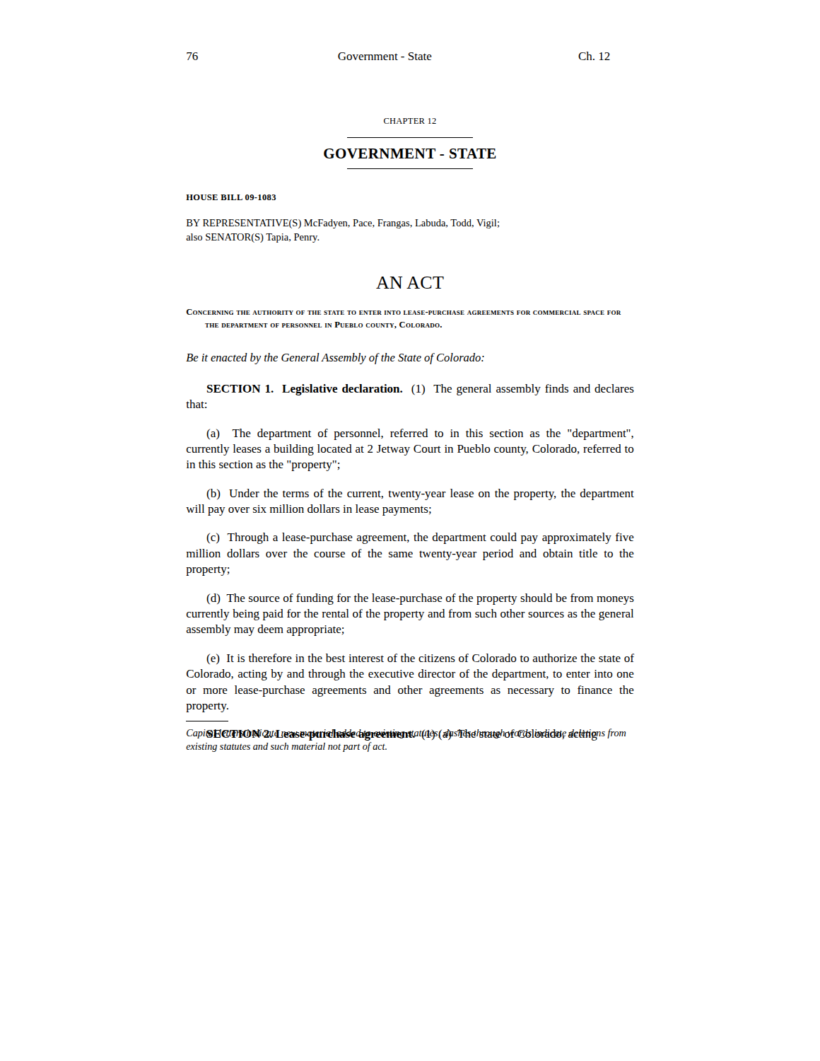76
Government - State
Ch. 12
CHAPTER 12
GOVERNMENT - STATE
HOUSE BILL 09-1083
BY REPRESENTATIVE(S) McFadyen, Pace, Frangas, Labuda, Todd, Vigil;
also SENATOR(S) Tapia, Penry.
AN ACT
Concerning the authority of the state to enter into lease-purchase agreements for commercial space for the department of personnel in Pueblo county, Colorado.
Be it enacted by the General Assembly of the State of Colorado:
SECTION 1. Legislative declaration. (1) The general assembly finds and declares that:
(a) The department of personnel, referred to in this section as the "department", currently leases a building located at 2 Jetway Court in Pueblo county, Colorado, referred to in this section as the "property";
(b) Under the terms of the current, twenty-year lease on the property, the department will pay over six million dollars in lease payments;
(c) Through a lease-purchase agreement, the department could pay approximately five million dollars over the course of the same twenty-year period and obtain title to the property;
(d) The source of funding for the lease-purchase of the property should be from moneys currently being paid for the rental of the property and from such other sources as the general assembly may deem appropriate;
(e) It is therefore in the best interest of the citizens of Colorado to authorize the state of Colorado, acting by and through the executive director of the department, to enter into one or more lease-purchase agreements and other agreements as necessary to finance the property.
SECTION 2. Lease-purchase agreement. (1) (a) The state of Colorado, acting
Capital letters indicate new material added to existing statutes; dashes through words indicate deletions from existing statutes and such material not part of act.